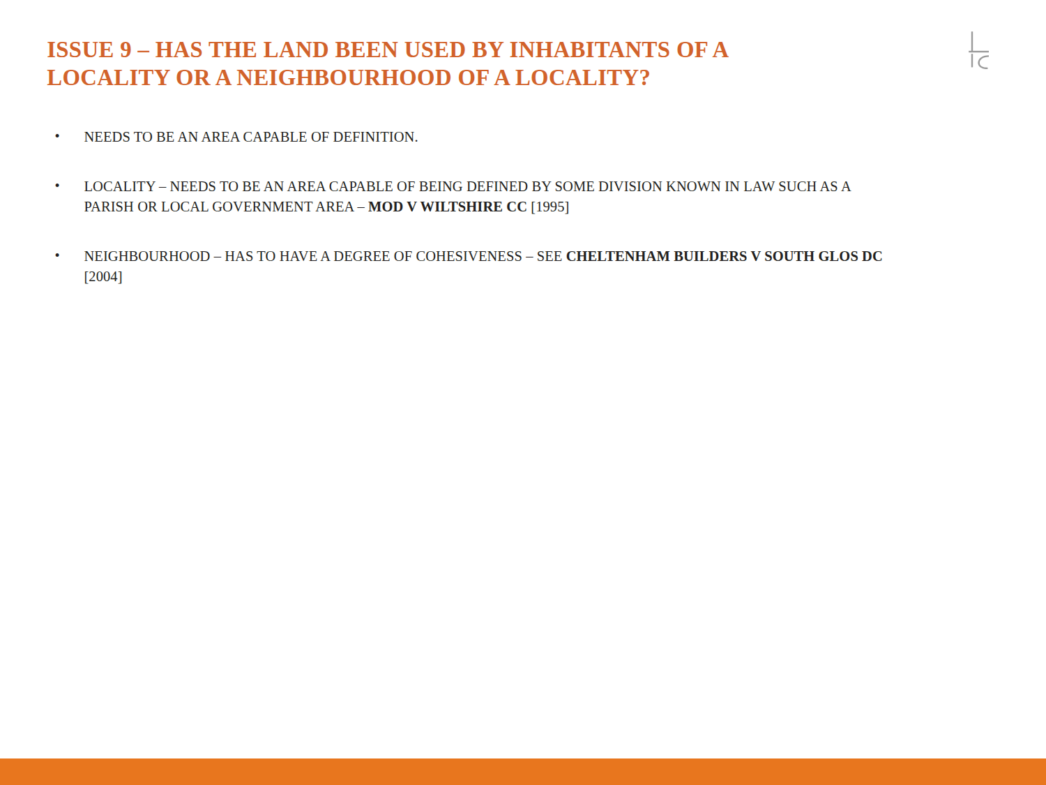Issue 9 – Has the land been used by inhabitants of a locality or a neighbourhood of a locality?
Needs to be an area capable of definition.
Locality – needs to be an area capable of being defined by some division known in law such as a parish or local government area – MoD v Wiltshire CC [1995]
Neighbourhood – has to have a degree of cohesiveness – see Cheltenham Builders v South Glos DC [2004]